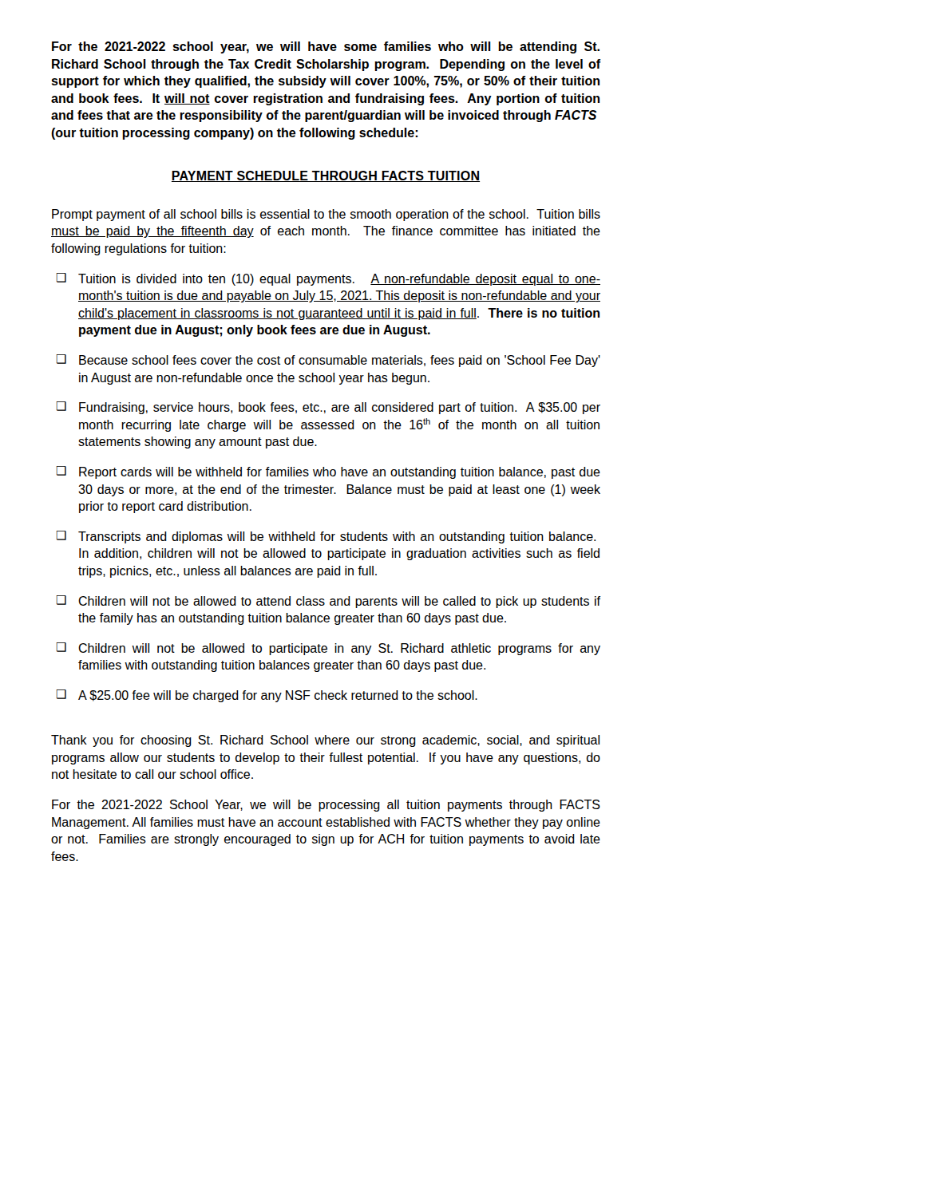For the 2021-2022 school year, we will have some families who will be attending St. Richard School through the Tax Credit Scholarship program. Depending on the level of support for which they qualified, the subsidy will cover 100%, 75%, or 50% of their tuition and book fees. It will not cover registration and fundraising fees. Any portion of tuition and fees that are the responsibility of the parent/guardian will be invoiced through FACTS (our tuition processing company) on the following schedule:
PAYMENT SCHEDULE THROUGH FACTS TUITION
Prompt payment of all school bills is essential to the smooth operation of the school. Tuition bills must be paid by the fifteenth day of each month. The finance committee has initiated the following regulations for tuition:
Tuition is divided into ten (10) equal payments. A non-refundable deposit equal to one-month's tuition is due and payable on July 15, 2021. This deposit is non-refundable and your child's placement in classrooms is not guaranteed until it is paid in full. There is no tuition payment due in August; only book fees are due in August.
Because school fees cover the cost of consumable materials, fees paid on 'School Fee Day' in August are non-refundable once the school year has begun.
Fundraising, service hours, book fees, etc., are all considered part of tuition. A $35.00 per month recurring late charge will be assessed on the 16th of the month on all tuition statements showing any amount past due.
Report cards will be withheld for families who have an outstanding tuition balance, past due 30 days or more, at the end of the trimester. Balance must be paid at least one (1) week prior to report card distribution.
Transcripts and diplomas will be withheld for students with an outstanding tuition balance. In addition, children will not be allowed to participate in graduation activities such as field trips, picnics, etc., unless all balances are paid in full.
Children will not be allowed to attend class and parents will be called to pick up students if the family has an outstanding tuition balance greater than 60 days past due.
Children will not be allowed to participate in any St. Richard athletic programs for any families with outstanding tuition balances greater than 60 days past due.
A $25.00 fee will be charged for any NSF check returned to the school.
Thank you for choosing St. Richard School where our strong academic, social, and spiritual programs allow our students to develop to their fullest potential. If you have any questions, do not hesitate to call our school office.
For the 2021-2022 School Year, we will be processing all tuition payments through FACTS Management. All families must have an account established with FACTS whether they pay online or not. Families are strongly encouraged to sign up for ACH for tuition payments to avoid late fees.